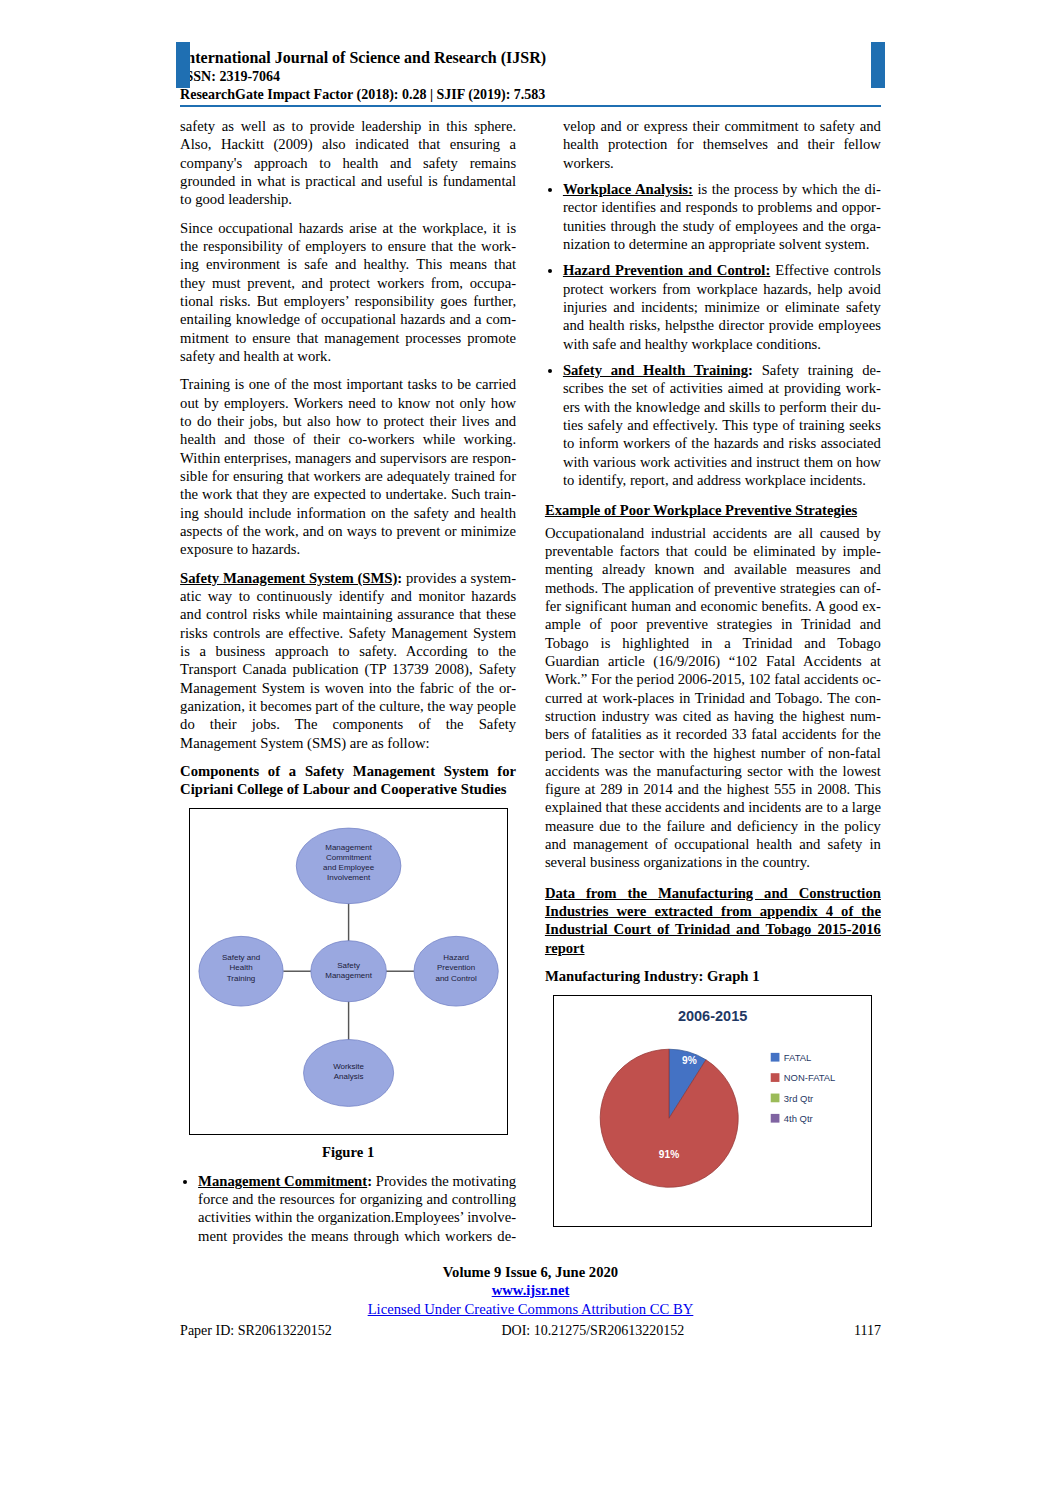International Journal of Science and Research (IJSR)
ISSN: 2319-7064
ResearchGate Impact Factor (2018): 0.28 | SJIF (2019): 7.583
safety as well as to provide leadership in this sphere. Also, Hackitt (2009) also indicated that ensuring a company's approach to health and safety remains grounded in what is practical and useful is fundamental to good leadership.
Since occupational hazards arise at the workplace, it is the responsibility of employers to ensure that the working environment is safe and healthy. This means that they must prevent, and protect workers from, occupational risks. But employers’ responsibility goes further, entailing knowledge of occupational hazards and a commitment to ensure that management processes promote safety and health at work.
Training is one of the most important tasks to be carried out by employers. Workers need to know not only how to do their jobs, but also how to protect their lives and health and those of their co-workers while working. Within enterprises, managers and supervisors are responsible for ensuring that workers are adequately trained for the work that they are expected to undertake. Such training should include information on the safety and health aspects of the work, and on ways to prevent or minimize exposure to hazards.
Safety Management System (SMS): provides a systematic way to continuously identify and monitor hazards and control risks while maintaining assurance that these risks controls are effective. Safety Management System is a business approach to safety. According to the Transport Canada publication (TP 13739 2008), Safety Management System is woven into the fabric of the organization, it becomes part of the culture, the way people do their jobs. The components of the Safety Management System (SMS) are as follow:
Components of a Safety Management System for Cipriani College of Labour and Cooperative Studies
Management Commitment and Employee Involvement Safety and Health Training Safety Management Hazard Prevention and Control Worksite Analysis
Figure 1
Management Commitment: Provides the motivating force and the resources for organizing and controlling activities within the organization.Employees’ involvement provides the means through which workers develop and or express their commitment to safety and health protection for themselves and their fellow workers.
Workplace Analysis: is the process by which the director identifies and responds to problems and opportunities through the study of employees and the organization to determine an appropriate solvent system.
Hazard Prevention and Control: Effective controls protect workers from workplace hazards, help avoid injuries and incidents; minimize or eliminate safety and health risks, helpsthe director provide employees with safe and healthy workplace conditions.
Safety and Health Training: Safety training describes the set of activities aimed at providing workers with the knowledge and skills to perform their duties safely and effectively. This type of training seeks to inform workers of the hazards and risks associated with various work activities and instruct them on how to identify, report, and address workplace incidents.
Example of Poor Workplace Preventive Strategies
Occupationaland industrial accidents are all caused by preventable factors that could be eliminated by implementing already known and available measures and methods. The application of preventive strategies can offer significant human and economic benefits. A good example of poor preventive strategies in Trinidad and Tobago is highlighted in a Trinidad and Tobago Guardian article (16/9/20I6) “102 Fatal Accidents at Work.” For the period 2006-2015, 102 fatal accidents occurred at work-places in Trinidad and Tobago. The construction industry was cited as having the highest numbers of fatalities as it recorded 33 fatal accidents for the period. The sector with the highest number of non-fatal accidents was the manufacturing sector with the lowest figure at 289 in 2014 and the highest 555 in 2008. This explained that these accidents and incidents are to a large measure due to the failure and deficiency in the policy and management of occupational health and safety in several business organizations in the country.
Data from the Manufacturing and Construction Industries were extracted from appendix 4 of the Industrial Court of Trinidad and Tobago 2015-2016 report
Manufacturing Industry: Graph 1
2006-2015 9% 91% FATAL NON-FATAL 3rd Qtr 4th Qtr
Volume 9 Issue 6, June 2020
www.ijsr.net
Licensed Under Creative Commons Attribution CC BY
Paper ID: SR20613220152 DOI: 10.21275/SR20613220152 1117